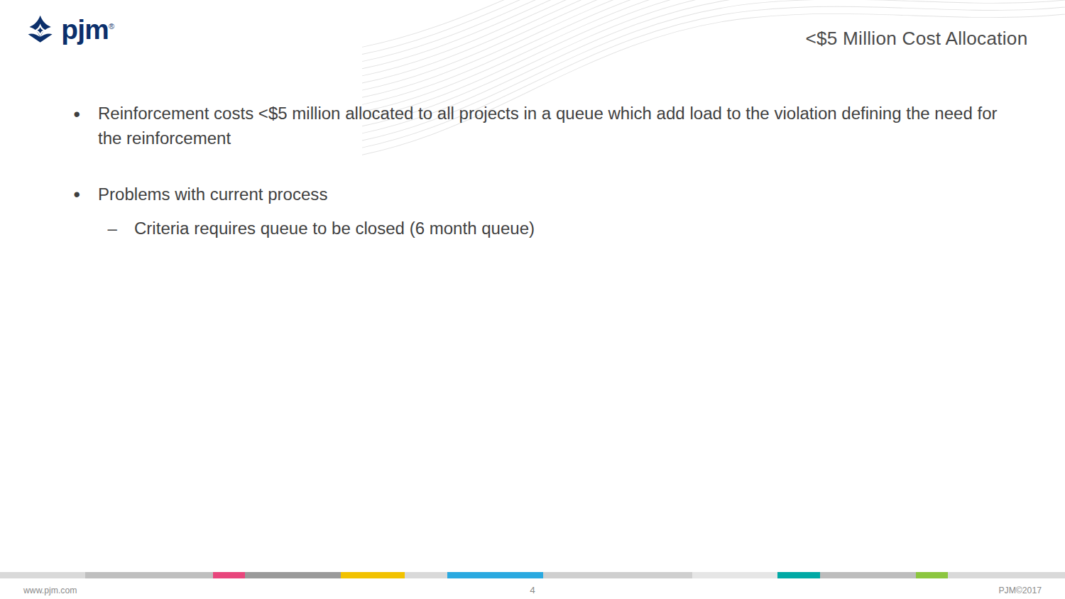pjm®
<$5 Million Cost Allocation
Reinforcement costs <$5 million allocated to all projects in a queue which add load to the violation defining the need for the reinforcement
Problems with current process
Criteria requires queue to be closed (6 month queue)
www.pjm.com
PJM©2017
4